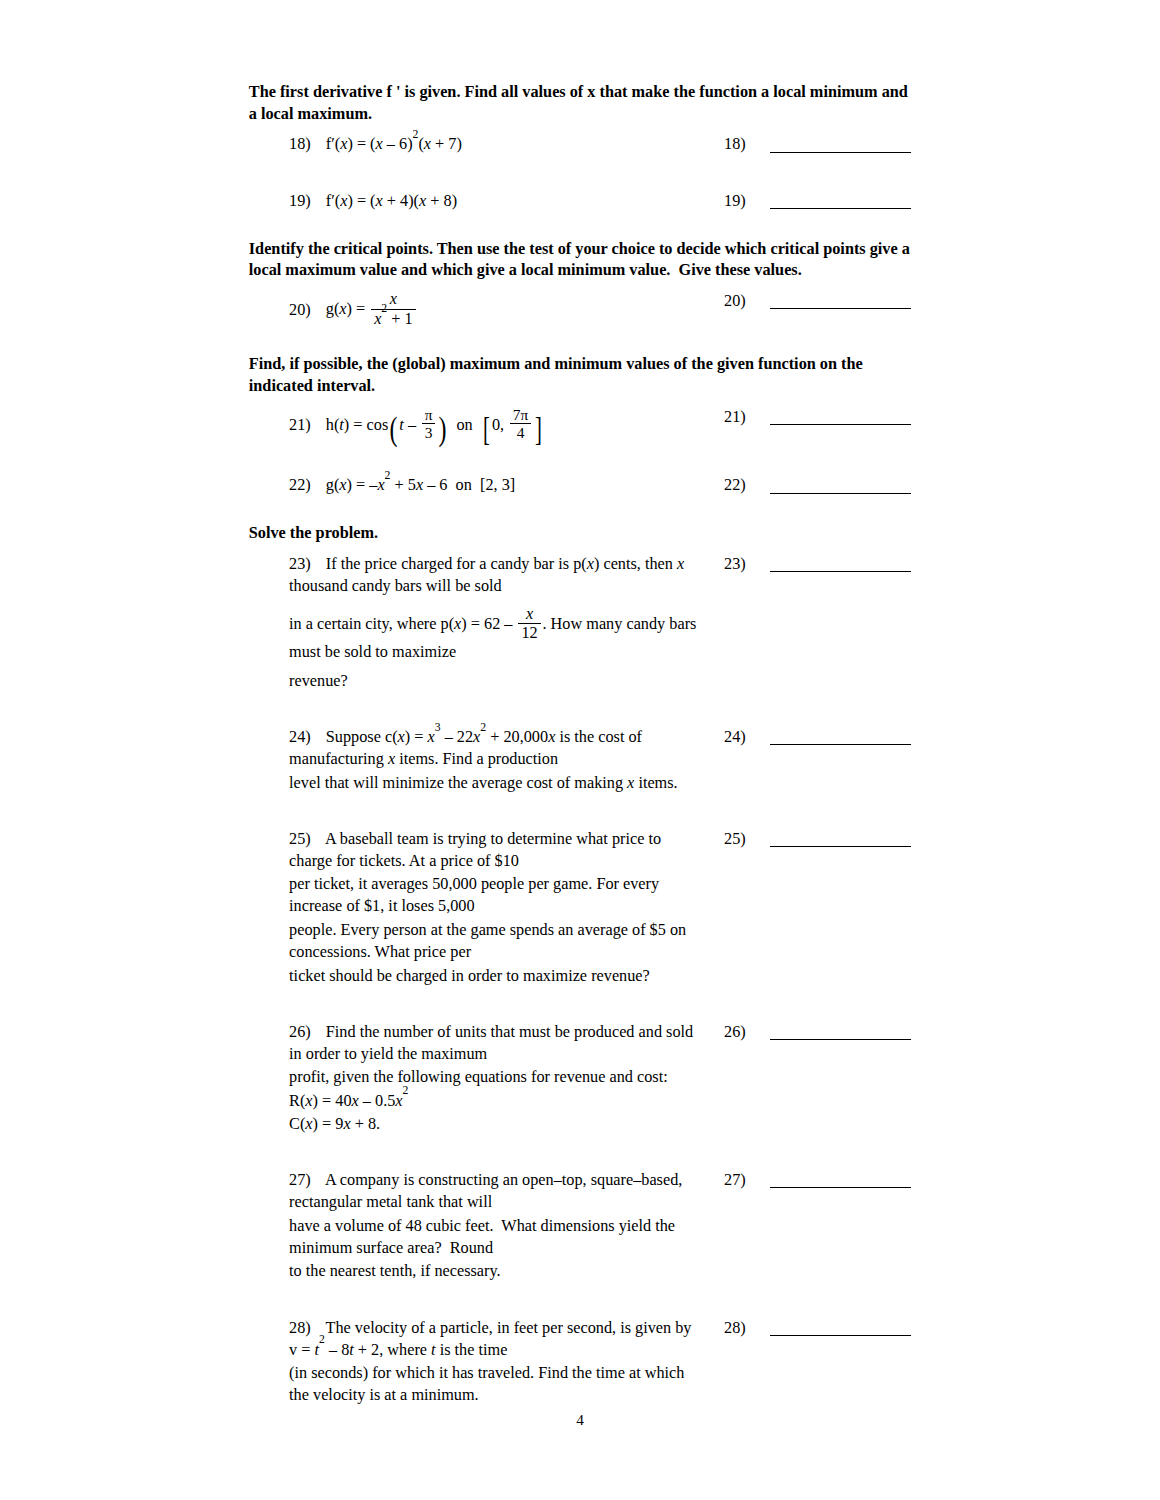The first derivative f ' is given. Find all values of x that make the function a local minimum and a local maximum.
18) f′(x) = (x – 6)2(x + 7)
18)
19) f′(x) = (x + 4)(x + 8)
19)
Identify the critical points. Then use the test of your choice to decide which critical points give a local maximum value and which give a local minimum value. Give these values.
20) g(x) = x x2 + 1
20)
Find, if possible, the (global) maximum and minimum values of the given function on the indicated interval.
21) h(t) = cos(t – π 3) on [0, 7π 4]
21)
22) g(x) = –x2 + 5x – 6 on [2, 3]
22)
Solve the problem.
23) If the price charged for a candy bar is p(x) cents, then x thousand candy bars will be sold in a certain city, where p(x) = 62 – x 12. How many candy bars must be sold to maximize revenue?
23)
24) Suppose c(x) = x3 – 22x2 + 20,000x is the cost of manufacturing x items. Find a production level that will minimize the average cost of making x items.
24)
25) A baseball team is trying to determine what price to charge for tickets. At a price of $10 per ticket, it averages 50,000 people per game. For every increase of $1, it loses 5,000 people. Every person at the game spends an average of $5 on concessions. What price per ticket should be charged in order to maximize revenue?
25)
26) Find the number of units that must be produced and sold in order to yield the maximum profit, given the following equations for revenue and cost: R(x) = 40x – 0.5x2 C(x) = 9x + 8.
26)
27) A company is constructing an open–top, square–based, rectangular metal tank that will have a volume of 48 cubic feet. What dimensions yield the minimum surface area? Round to the nearest tenth, if necessary.
27)
28) The velocity of a particle, in feet per second, is given by v = t2 – 8t + 2, where t is the time (in seconds) for which it has traveled. Find the time at which the velocity is at a minimum.
28)
4